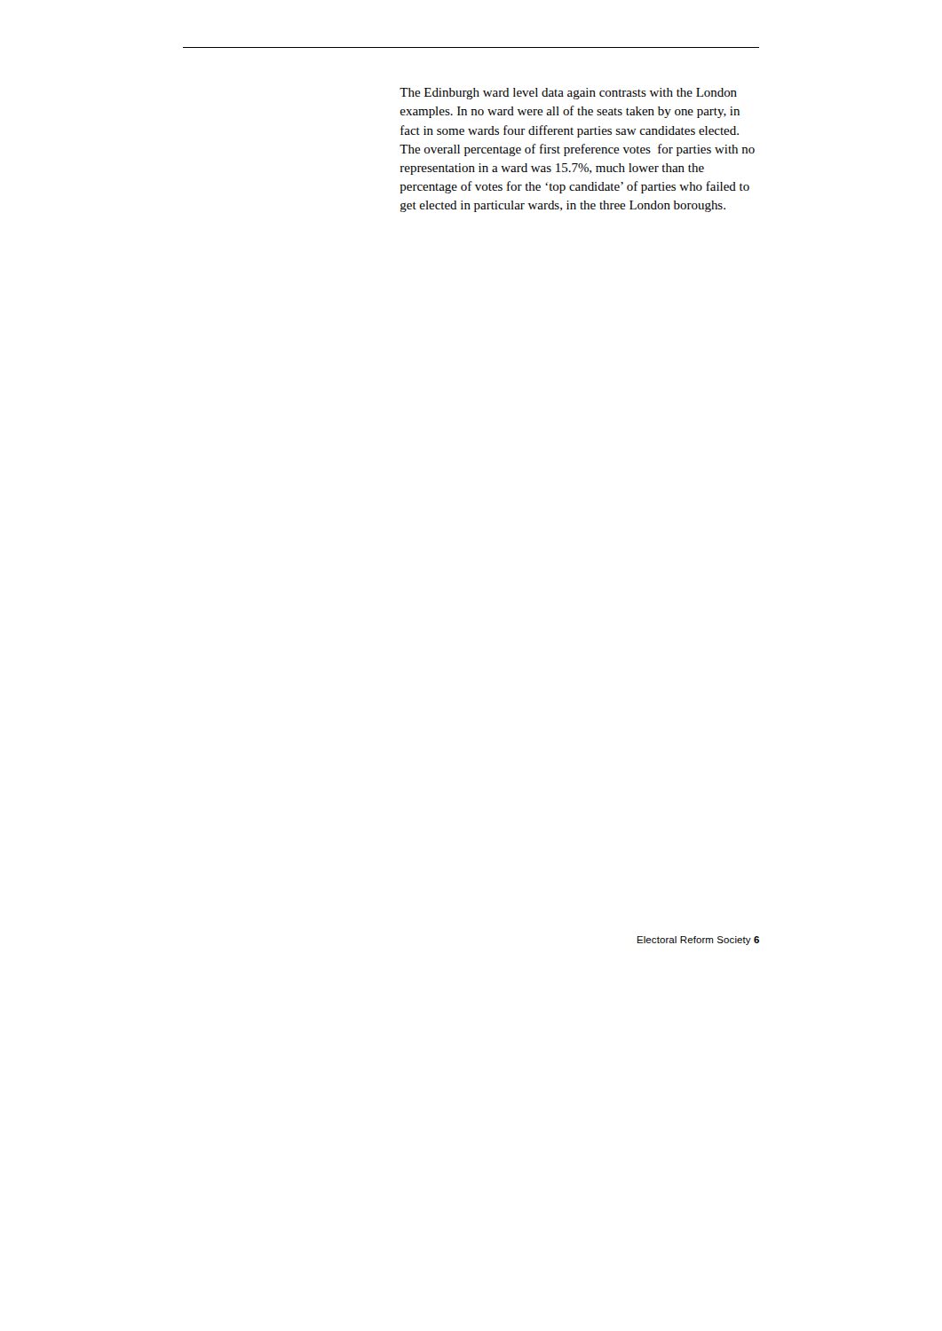The Edinburgh ward level data again contrasts with the London examples. In no ward were all of the seats taken by one party, in fact in some wards four different parties saw candidates elected. The overall percentage of first preference votes for parties with no representation in a ward was 15.7%, much lower than the percentage of votes for the ‘top candidate’ of parties who failed to get elected in particular wards, in the three London boroughs.
Electoral Reform Society 6